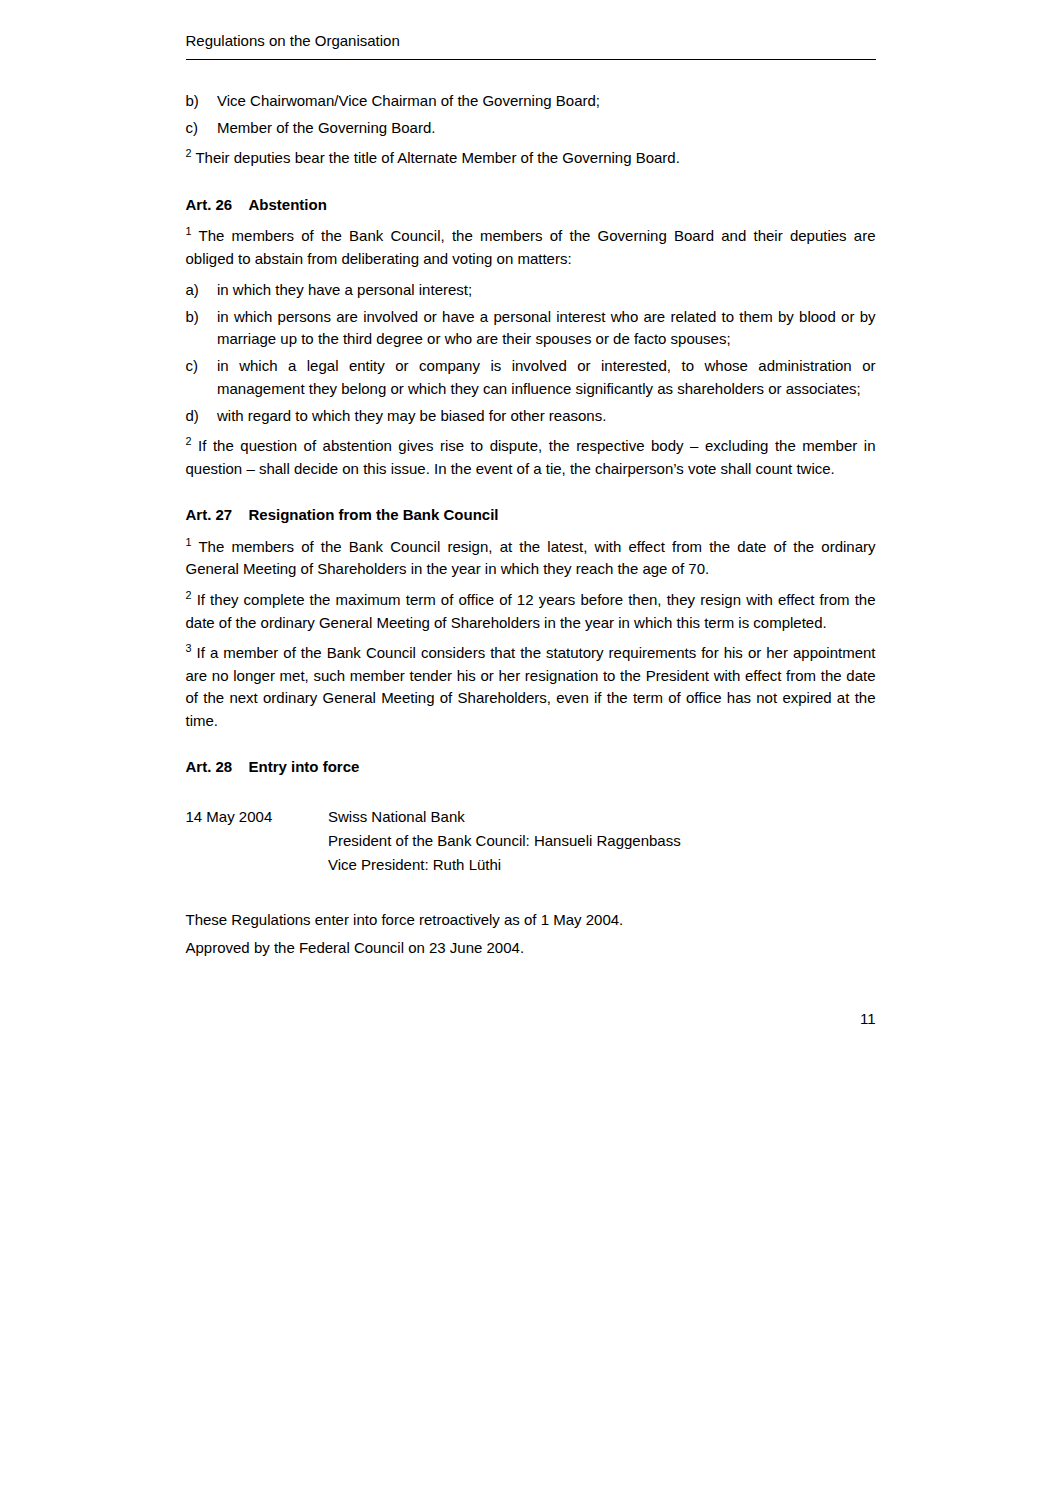Regulations on the Organisation
b) Vice Chairwoman/Vice Chairman of the Governing Board;
c) Member of the Governing Board.
2 Their deputies bear the title of Alternate Member of the Governing Board.
Art. 26 Abstention
1 The members of the Bank Council, the members of the Governing Board and their deputies are obliged to abstain from deliberating and voting on matters:
a) in which they have a personal interest;
b) in which persons are involved or have a personal interest who are related to them by blood or by marriage up to the third degree or who are their spouses or de facto spouses;
c) in which a legal entity or company is involved or interested, to whose administration or management they belong or which they can influence significantly as shareholders or associates;
d) with regard to which they may be biased for other reasons.
2 If the question of abstention gives rise to dispute, the respective body – excluding the member in question – shall decide on this issue. In the event of a tie, the chairperson’s vote shall count twice.
Art. 27 Resignation from the Bank Council
1 The members of the Bank Council resign, at the latest, with effect from the date of the ordinary General Meeting of Shareholders in the year in which they reach the age of 70.
2 If they complete the maximum term of office of 12 years before then, they resign with effect from the date of the ordinary General Meeting of Shareholders in the year in which this term is completed.
3 If a member of the Bank Council considers that the statutory requirements for his or her appointment are no longer met, such member tender his or her resignation to the President with effect from the date of the next ordinary General Meeting of Shareholders, even if the term of office has not expired at the time.
Art. 28 Entry into force
14 May 2004
Swiss National Bank
President of the Bank Council: Hansueli Raggenbass
Vice President: Ruth Lüthi
These Regulations enter into force retroactively as of 1 May 2004.
Approved by the Federal Council on 23 June 2004.
11